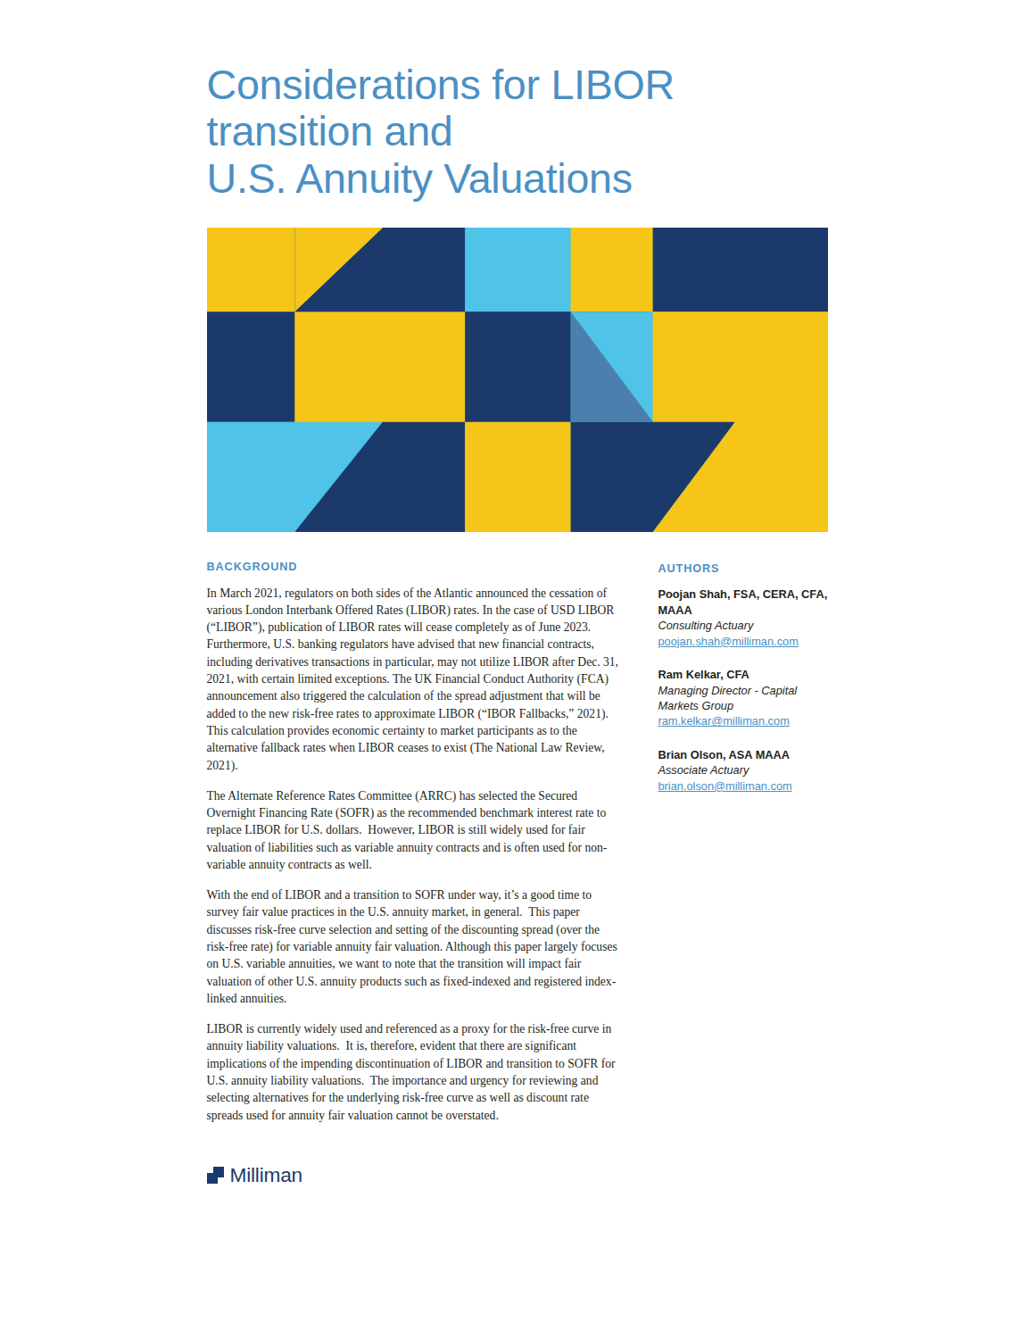Considerations for LIBOR transition and
U.S. Annuity Valuations
Background
In March 2021, regulators on both sides of the Atlantic announced the cessation of various London Interbank Offered Rates (LIBOR) rates. In the case of USD LIBOR (“LIBOR”), publication of LIBOR rates will cease completely as of June 2023. Furthermore, U.S. banking regulators have advised that new financial contracts, including derivatives transactions in particular, may not utilize LIBOR after Dec. 31, 2021, with certain limited exceptions. The UK Financial Conduct Authority (FCA) announcement also triggered the calculation of the spread adjustment that will be added to the new risk-free rates to approximate LIBOR (“IBOR Fallbacks,” 2021). This calculation provides economic certainty to market participants as to the alternative fallback rates when LIBOR ceases to exist (The National Law Review, 2021).
The Alternate Reference Rates Committee (ARRC) has selected the Secured Overnight Financing Rate (SOFR) as the recommended benchmark interest rate to replace LIBOR for U.S. dollars. However, LIBOR is still widely used for fair valuation of liabilities such as variable annuity contracts and is often used for non-variable annuity contracts as well.
With the end of LIBOR and a transition to SOFR under way, it’s a good time to survey fair value practices in the U.S. annuity market, in general. This paper discusses risk-free curve selection and setting of the discounting spread (over the risk-free rate) for variable annuity fair valuation. Although this paper largely focuses on U.S. variable annuities, we want to note that the transition will impact fair valuation of other U.S. annuity products such as fixed-indexed and registered index-linked annuities.
LIBOR is currently widely used and referenced as a proxy for the risk-free curve in annuity liability valuations. It is, therefore, evident that there are significant implications of the impending discontinuation of LIBOR and transition to SOFR for U.S. annuity liability valuations. The importance and urgency for reviewing and selecting alternatives for the underlying risk-free curve as well as discount rate spreads used for annuity fair valuation cannot be overstated.
Authors
Poojan Shah, FSA, CERA, CFA, MAAA Consulting Actuary poojan.shah@milliman.com
Ram Kelkar, CFA Managing Director - Capital Markets Group ram.kelkar@milliman.com
Brian Olson, ASA MAAA Associate Actuary brian.olson@milliman.com
Milliman